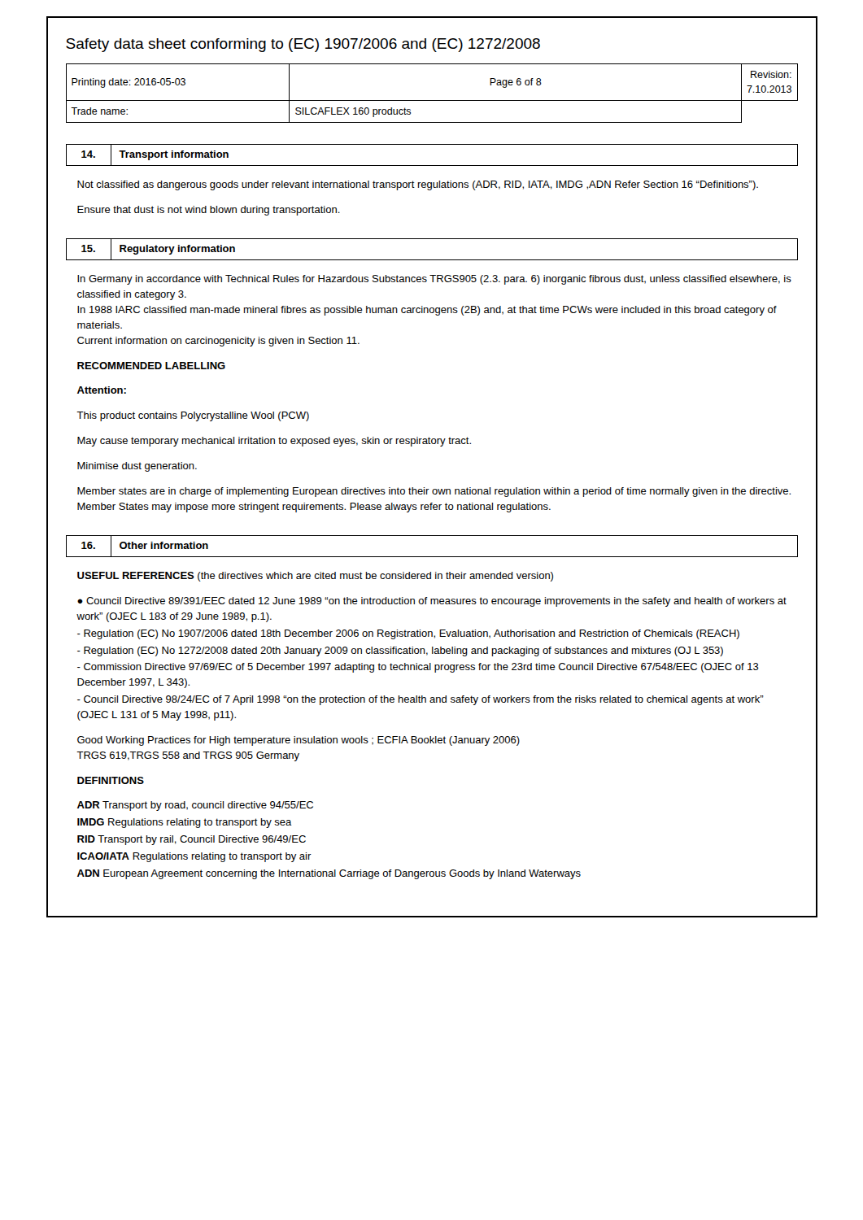Safety data sheet conforming to (EC) 1907/2006 and (EC) 1272/2008
| Printing date: 2016-05-03 | Page 6 of 8 | Revision: 7.10.2013 |
| Trade name: | SILCAFLEX 160 products |
14.
Transport information
Not classified as dangerous goods under relevant international transport regulations (ADR, RID, IATA, IMDG ,ADN Refer Section 16 “Definitions”).
Ensure that dust is not wind blown during transportation.
15.
Regulatory information
In Germany in accordance with Technical Rules for Hazardous Substances TRGS905 (2.3. para. 6) inorganic fibrous dust, unless classified elsewhere, is classified in category 3.
In 1988 IARC classified man-made mineral fibres as possible human carcinogens (2B) and, at that time PCWs were included in this broad category of materials.
Current information on carcinogenicity is given in Section 11.
RECOMMENDED LABELLING
Attention:
This product contains Polycrystalline Wool (PCW)
May cause temporary mechanical irritation to exposed eyes, skin or respiratory tract.
Minimise dust generation.
Member states are in charge of implementing European directives into their own national regulation within a period of time normally given in the directive. Member States may impose more stringent requirements. Please always refer to national regulations.
16.
Other information
USEFUL REFERENCES (the directives which are cited must be considered in their amended version)
● Council Directive 89/391/EEC dated 12 June 1989 “on the introduction of measures to encourage improvements in the safety and health of workers at work” (OJEC L 183 of 29 June 1989, p.1).
- Regulation (EC) No 1907/2006 dated 18th December 2006 on Registration, Evaluation, Authorisation and Restriction of Chemicals (REACH)
- Regulation (EC) No 1272/2008 dated 20th January 2009 on classification, labeling and packaging of substances and mixtures (OJ L 353)
- Commission Directive 97/69/EC of 5 December 1997 adapting to technical progress for the 23rd time Council Directive 67/548/EEC (OJEC of 13 December 1997, L 343).
- Council Directive 98/24/EC of 7 April 1998 “on the protection of the health and safety of workers from the risks related to chemical agents at work” (OJEC L 131 of 5 May 1998, p11).
Good Working Practices for High temperature insulation wools ; ECFIA Booklet (January 2006)
TRGS 619,TRGS 558 and TRGS 905 Germany
DEFINITIONS
ADR Transport by road, council directive 94/55/EC
IMDG Regulations relating to transport by sea
RID Transport by rail, Council Directive 96/49/EC
ICAO/IATA Regulations relating to transport by air
ADN European Agreement concerning the International Carriage of Dangerous Goods by Inland Waterways